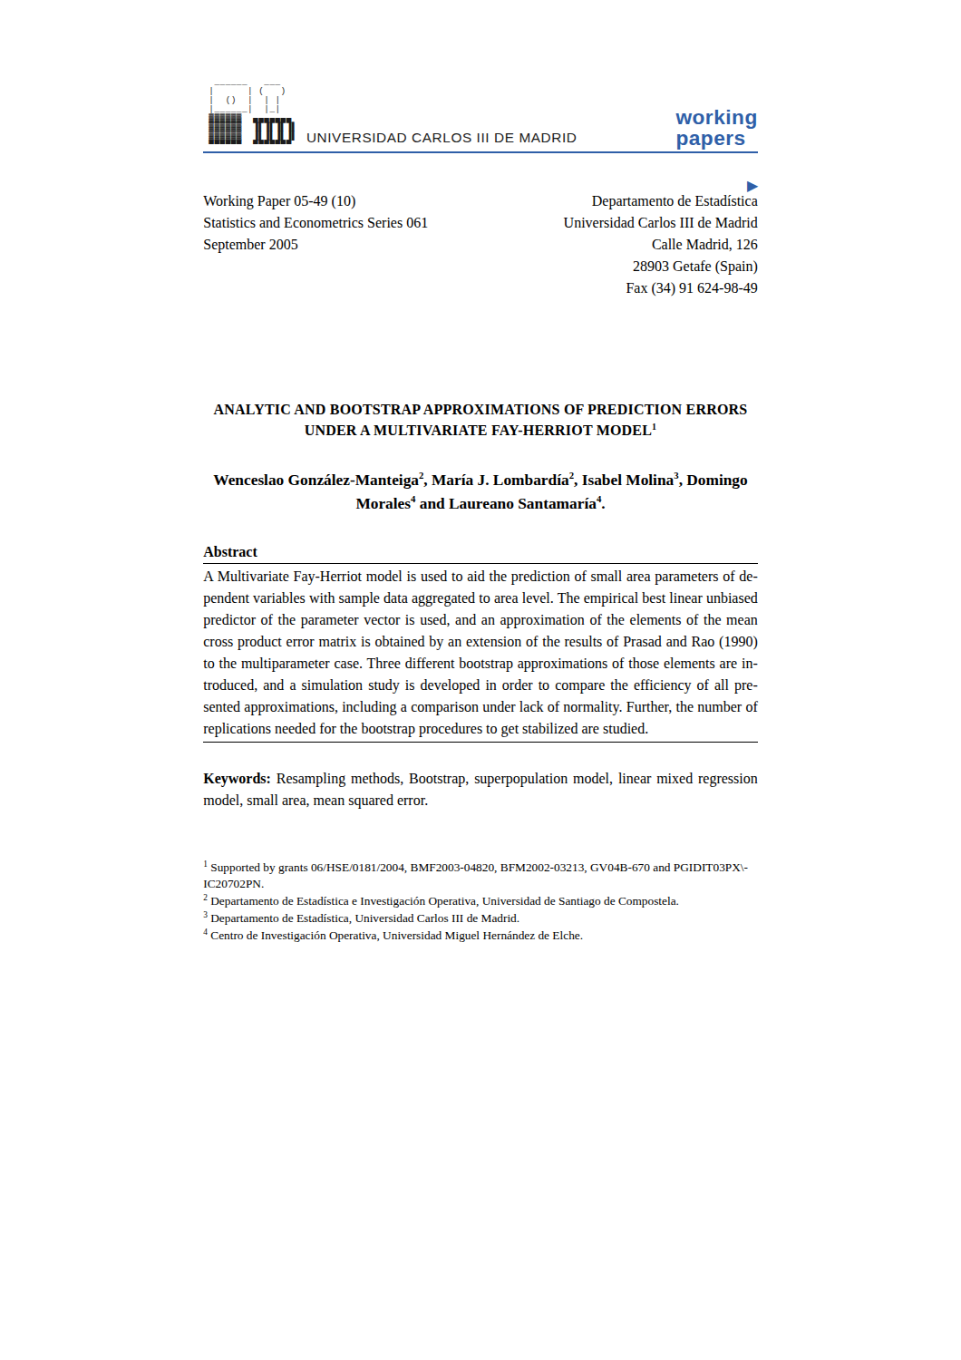______ ___ | | ( ) | () | | | |______| |_| ▓▓▓▓▓▓ ▄▄▄▄▄▄▄ ▓▓▓▓▓▓ ▐▌▐▌▐▌▐▌ ▓▓▓▓▓▓ ▐▌▐▌▐▌▐▌ ▀▀▀▀▀▀ ▀▀▀▀▀▀▀
UNIVERSIDAD CARLOS III DE MADRID
working
papers
▶
Working Paper 05-49 (10)
Statistics and Econometrics Series 061
September 2005
Departamento de Estadística
Universidad Carlos III de Madrid
Calle Madrid, 126
28903 Getafe (Spain)
Fax (34) 91 624-98-49
Analytic and Bootstrap Approximations of Prediction Errors under a Multivariate Fay-Herriot Model1
Wenceslao González-Manteiga2, María J. Lombardía2, Isabel Molina3, Domingo Morales4 and Laureano Santamaría4.
Abstract
A Multivariate Fay-Herriot model is used to aid the prediction of small area parameters of dependent variables with sample data aggregated to area level. The empirical best linear unbiased predictor of the parameter vector is used, and an approximation of the elements of the mean cross product error matrix is obtained by an extension of the results of Prasad and Rao (1990) to the multiparameter case. Three different bootstrap approximations of those elements are introduced, and a simulation study is developed in order to compare the efficiency of all presented approximations, including a comparison under lack of normality. Further, the number of replications needed for the bootstrap procedures to get stabilized are studied.
Keywords: Resampling methods, Bootstrap, superpopulation model, linear mixed regression model, small area, mean squared error.
1 Supported by grants 06/HSE/0181/2004, BMF2003-04820, BFM2002-03213, GV04B-670 and PGIDIT03PX\-IC20702PN.
2 Departamento de Estadística e Investigación Operativa, Universidad de Santiago de Compostela.
3 Departamento de Estadística, Universidad Carlos III de Madrid.
4 Centro de Investigación Operativa, Universidad Miguel Hernández de Elche.